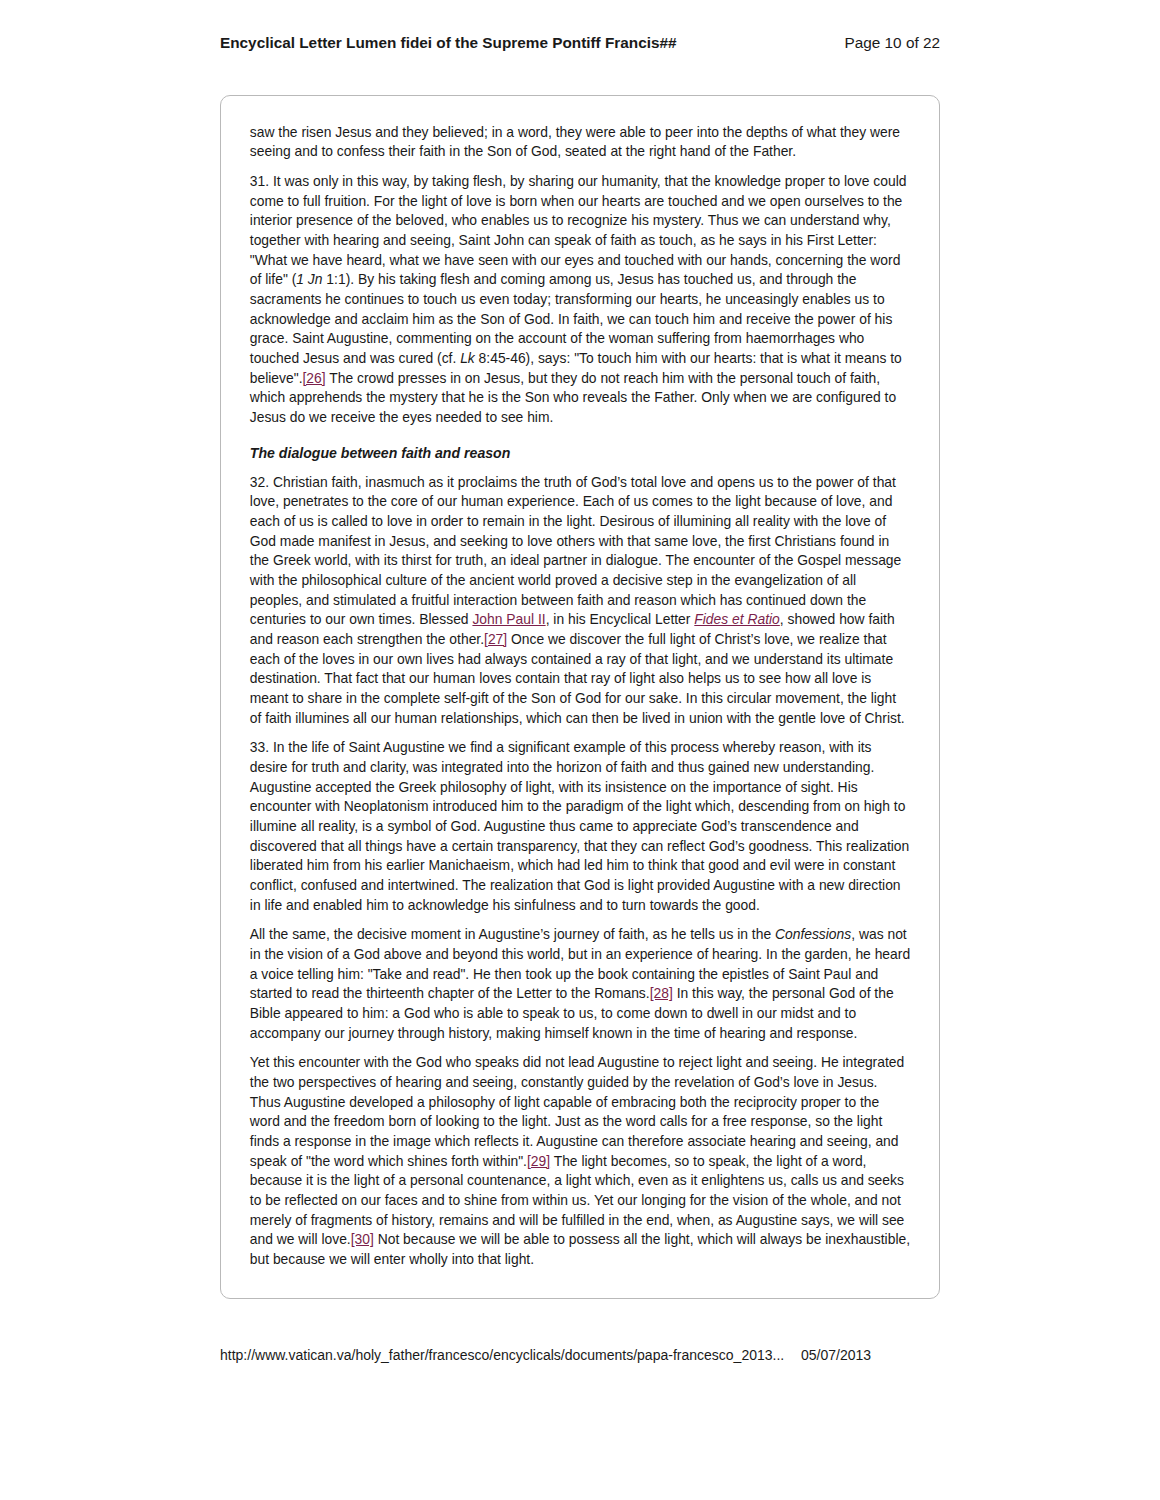Encyclical Letter Lumen fidei of the Supreme Pontiff Francis## Page 10 of 22
saw the risen Jesus and they believed; in a word, they were able to peer into the depths of what they were seeing and to confess their faith in the Son of God, seated at the right hand of the Father.
31. It was only in this way, by taking flesh, by sharing our humanity, that the knowledge proper to love could come to full fruition. For the light of love is born when our hearts are touched and we open ourselves to the interior presence of the beloved, who enables us to recognize his mystery. Thus we can understand why, together with hearing and seeing, Saint John can speak of faith as touch, as he says in his First Letter: "What we have heard, what we have seen with our eyes and touched with our hands, concerning the word of life" (1 Jn 1:1). By his taking flesh and coming among us, Jesus has touched us, and through the sacraments he continues to touch us even today; transforming our hearts, he unceasingly enables us to acknowledge and acclaim him as the Son of God. In faith, we can touch him and receive the power of his grace. Saint Augustine, commenting on the account of the woman suffering from haemorrhages who touched Jesus and was cured (cf. Lk 8:45-46), says: "To touch him with our hearts: that is what it means to believe".[26] The crowd presses in on Jesus, but they do not reach him with the personal touch of faith, which apprehends the mystery that he is the Son who reveals the Father. Only when we are configured to Jesus do we receive the eyes needed to see him.
The dialogue between faith and reason
32. Christian faith, inasmuch as it proclaims the truth of God’s total love and opens us to the power of that love, penetrates to the core of our human experience. Each of us comes to the light because of love, and each of us is called to love in order to remain in the light. Desirous of illumining all reality with the love of God made manifest in Jesus, and seeking to love others with that same love, the first Christians found in the Greek world, with its thirst for truth, an ideal partner in dialogue. The encounter of the Gospel message with the philosophical culture of the ancient world proved a decisive step in the evangelization of all peoples, and stimulated a fruitful interaction between faith and reason which has continued down the centuries to our own times. Blessed John Paul II, in his Encyclical Letter Fides et Ratio, showed how faith and reason each strengthen the other.[27] Once we discover the full light of Christ’s love, we realize that each of the loves in our own lives had always contained a ray of that light, and we understand its ultimate destination. That fact that our human loves contain that ray of light also helps us to see how all love is meant to share in the complete self-gift of the Son of God for our sake. In this circular movement, the light of faith illumines all our human relationships, which can then be lived in union with the gentle love of Christ.
33. In the life of Saint Augustine we find a significant example of this process whereby reason, with its desire for truth and clarity, was integrated into the horizon of faith and thus gained new understanding. Augustine accepted the Greek philosophy of light, with its insistence on the importance of sight. His encounter with Neoplatonism introduced him to the paradigm of the light which, descending from on high to illumine all reality, is a symbol of God. Augustine thus came to appreciate God’s transcendence and discovered that all things have a certain transparency, that they can reflect God’s goodness. This realization liberated him from his earlier Manichaeism, which had led him to think that good and evil were in constant conflict, confused and intertwined. The realization that God is light provided Augustine with a new direction in life and enabled him to acknowledge his sinfulness and to turn towards the good.
All the same, the decisive moment in Augustine’s journey of faith, as he tells us in the Confessions, was not in the vision of a God above and beyond this world, but in an experience of hearing. In the garden, he heard a voice telling him: "Take and read". He then took up the book containing the epistles of Saint Paul and started to read the thirteenth chapter of the Letter to the Romans.[28] In this way, the personal God of the Bible appeared to him: a God who is able to speak to us, to come down to dwell in our midst and to accompany our journey through history, making himself known in the time of hearing and response.
Yet this encounter with the God who speaks did not lead Augustine to reject light and seeing. He integrated the two perspectives of hearing and seeing, constantly guided by the revelation of God’s love in Jesus. Thus Augustine developed a philosophy of light capable of embracing both the reciprocity proper to the word and the freedom born of looking to the light. Just as the word calls for a free response, so the light finds a response in the image which reflects it. Augustine can therefore associate hearing and seeing, and speak of "the word which shines forth within".[29] The light becomes, so to speak, the light of a word, because it is the light of a personal countenance, a light which, even as it enlightens us, calls us and seeks to be reflected on our faces and to shine from within us. Yet our longing for the vision of the whole, and not merely of fragments of history, remains and will be fulfilled in the end, when, as Augustine says, we will see and we will love.[30] Not because we will be able to possess all the light, which will always be inexhaustible, but because we will enter wholly into that light.
http://www.vatican.va/holy_father/francesco/encyclicals/documents/papa-francesco_2013... 05/07/2013